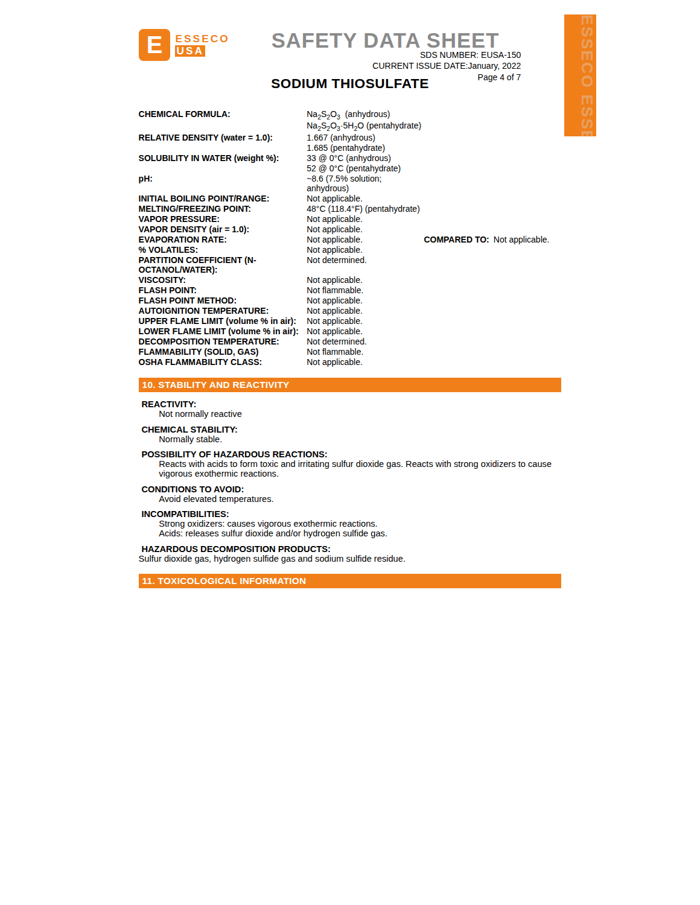ESSECO ESSECO
E ESSECO
USA
SAFETY DATA SHEET
SDS NUMBER: EUSA-150
CURRENT ISSUE DATE:January, 2022
Page 4 of 7
SODIUM THIOSULFATE
| CHEMICAL FORMULA: | Na 2 S 2 O 3 (anhydrous) | | |
| | Na 2 S 2 O 3 ·5H 2 O (pentahydrate) | | |
| RELATIVE DENSITY (water = 1.0): | 1.667 (anhydrous) | | |
| | 1.685 (pentahydrate) | | |
| SOLUBILITY IN WATER (weight %): | 33 @ 0°C (anhydrous) | | |
| | 52 @ 0°C (pentahydrate) | | |
| pH: | ~8.6 (7.5% solution; anhydrous) | | |
| INITIAL BOILING POINT/RANGE: | Not applicable. | | |
| MELTING/FREEZING POINT: | 48°C (118.4°F) (pentahydrate) | | |
| VAPOR PRESSURE: | Not applicable. | | |
| VAPOR DENSITY (air = 1.0): | Not applicable. | | |
| EVAPORATION RATE: | Not applicable. | COMPARED TO: | Not applicable. |
| % VOLATILES: | Not applicable. | | |
| PARTITION COEFFICIENT (N-OCTANOL/WATER): | Not determined. | | |
| VISCOSITY: | Not applicable. | | |
| FLASH POINT: | Not flammable. | | |
| FLASH POINT METHOD: | Not applicable. | | |
| AUTOIGNITION TEMPERATURE: | Not applicable. | | |
| UPPER FLAME LIMIT (volume % in air): | Not applicable. | | |
| LOWER FLAME LIMIT (volume % in air): | Not applicable. | | |
| DECOMPOSITION TEMPERATURE: | Not determined. | | |
| FLAMMABILITY (SOLID, GAS) | Not flammable. | | |
| OSHA FLAMMABILITY CLASS: | Not applicable. | | |
10. STABILITY AND REACTIVITY
REACTIVITY:
Not normally reactive
CHEMICAL STABILITY:
Normally stable.
POSSIBILITY OF HAZARDOUS REACTIONS:
Reacts with acids to form toxic and irritating sulfur dioxide gas. Reacts with strong oxidizers to cause vigorous exothermic reactions.
CONDITIONS TO AVOID:
Avoid elevated temperatures.
INCOMPATIBILITIES:
Strong oxidizers: causes vigorous exothermic reactions.
Acids: releases sulfur dioxide and/or hydrogen sulfide gas.
HAZARDOUS DECOMPOSITION PRODUCTS:
Sulfur dioxide gas, hydrogen sulfide gas and sodium sulfide residue.
11. TOXICOLOGICAL INFORMATION